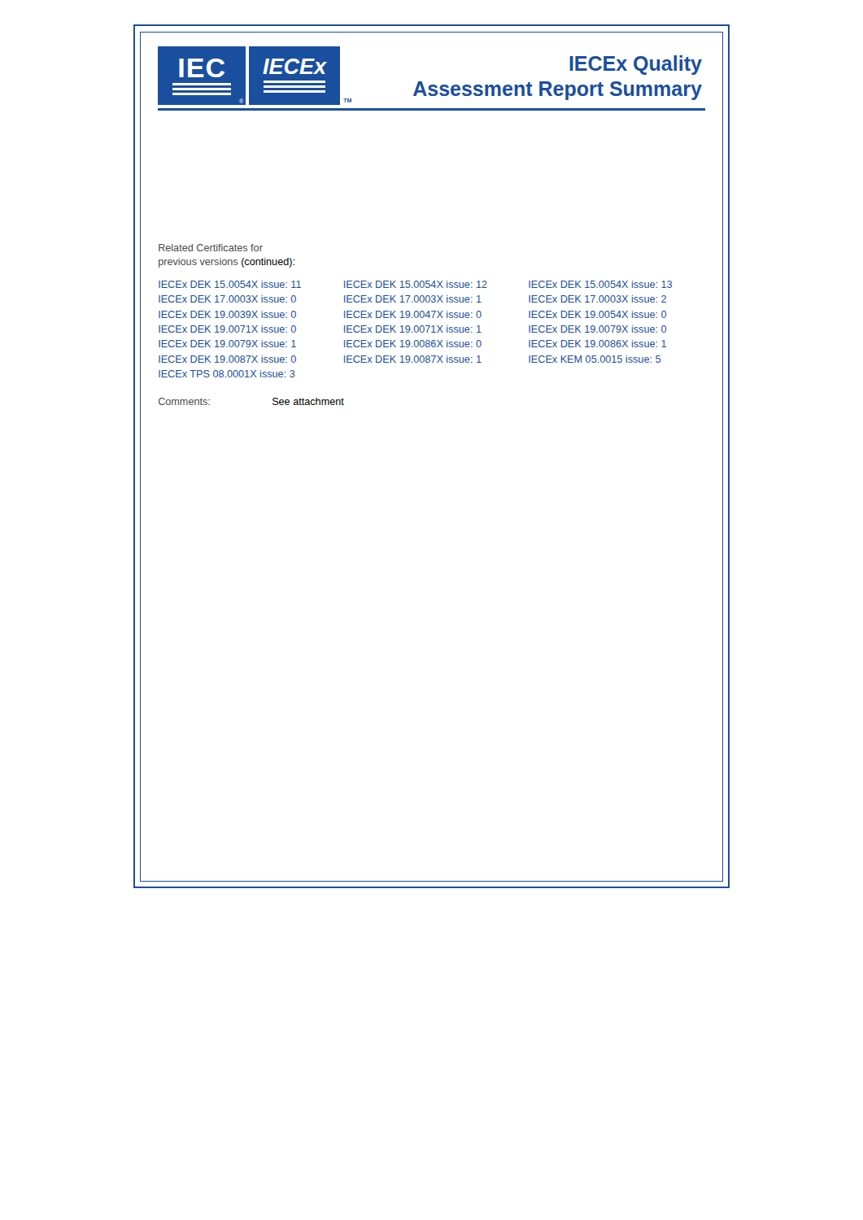IEC
®
IECEx
TM
IECEx Quality
Assessment Report Summary
Related Certificates for
previous versions (continued):
IECEx DEK 15.0054X issue: 11 IECEx DEK 15.0054X issue: 12 IECEx DEK 15.0054X issue: 13 IECEx DEK 17.0003X issue: 0 IECEx DEK 17.0003X issue: 1 IECEx DEK 17.0003X issue: 2 IECEx DEK 19.0039X issue: 0 IECEx DEK 19.0047X issue: 0 IECEx DEK 19.0054X issue: 0 IECEx DEK 19.0071X issue: 0 IECEx DEK 19.0071X issue: 1 IECEx DEK 19.0079X issue: 0 IECEx DEK 19.0079X issue: 1 IECEx DEK 19.0086X issue: 0 IECEx DEK 19.0086X issue: 1 IECEx DEK 19.0087X issue: 0 IECEx DEK 19.0087X issue: 1 IECEx KEM 05.0015 issue: 5 IECEx TPS 08.0001X issue: 3
Comments:
See attachment